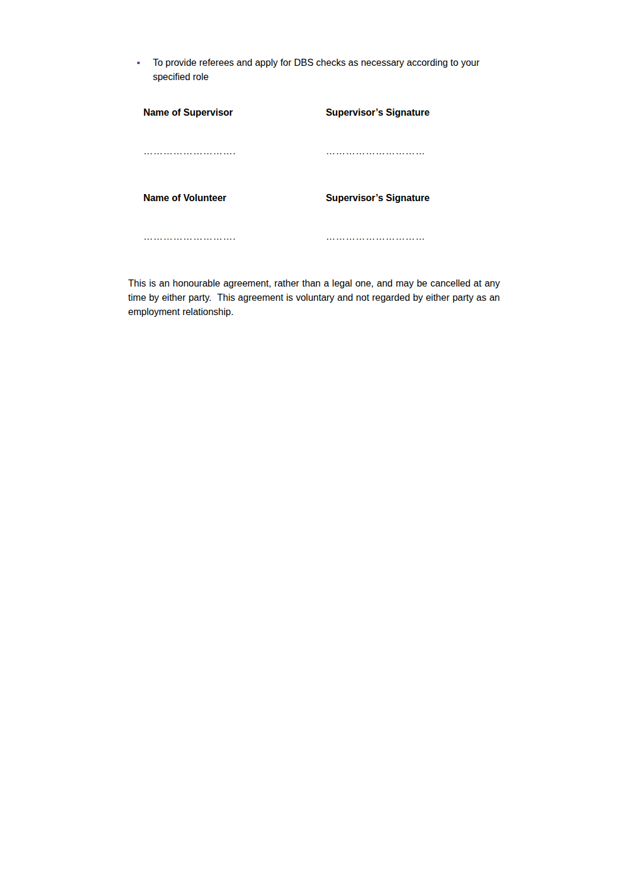To provide referees and apply for DBS checks as necessary according to your specified role
Name of Supervisor
Supervisor’s Signature
……………………….
…………………………
Name of Volunteer
Supervisor’s Signature
……………………….
…………………………
This is an honourable agreement, rather than a legal one, and may be cancelled at any time by either party. This agreement is voluntary and not regarded by either party as an employment relationship.